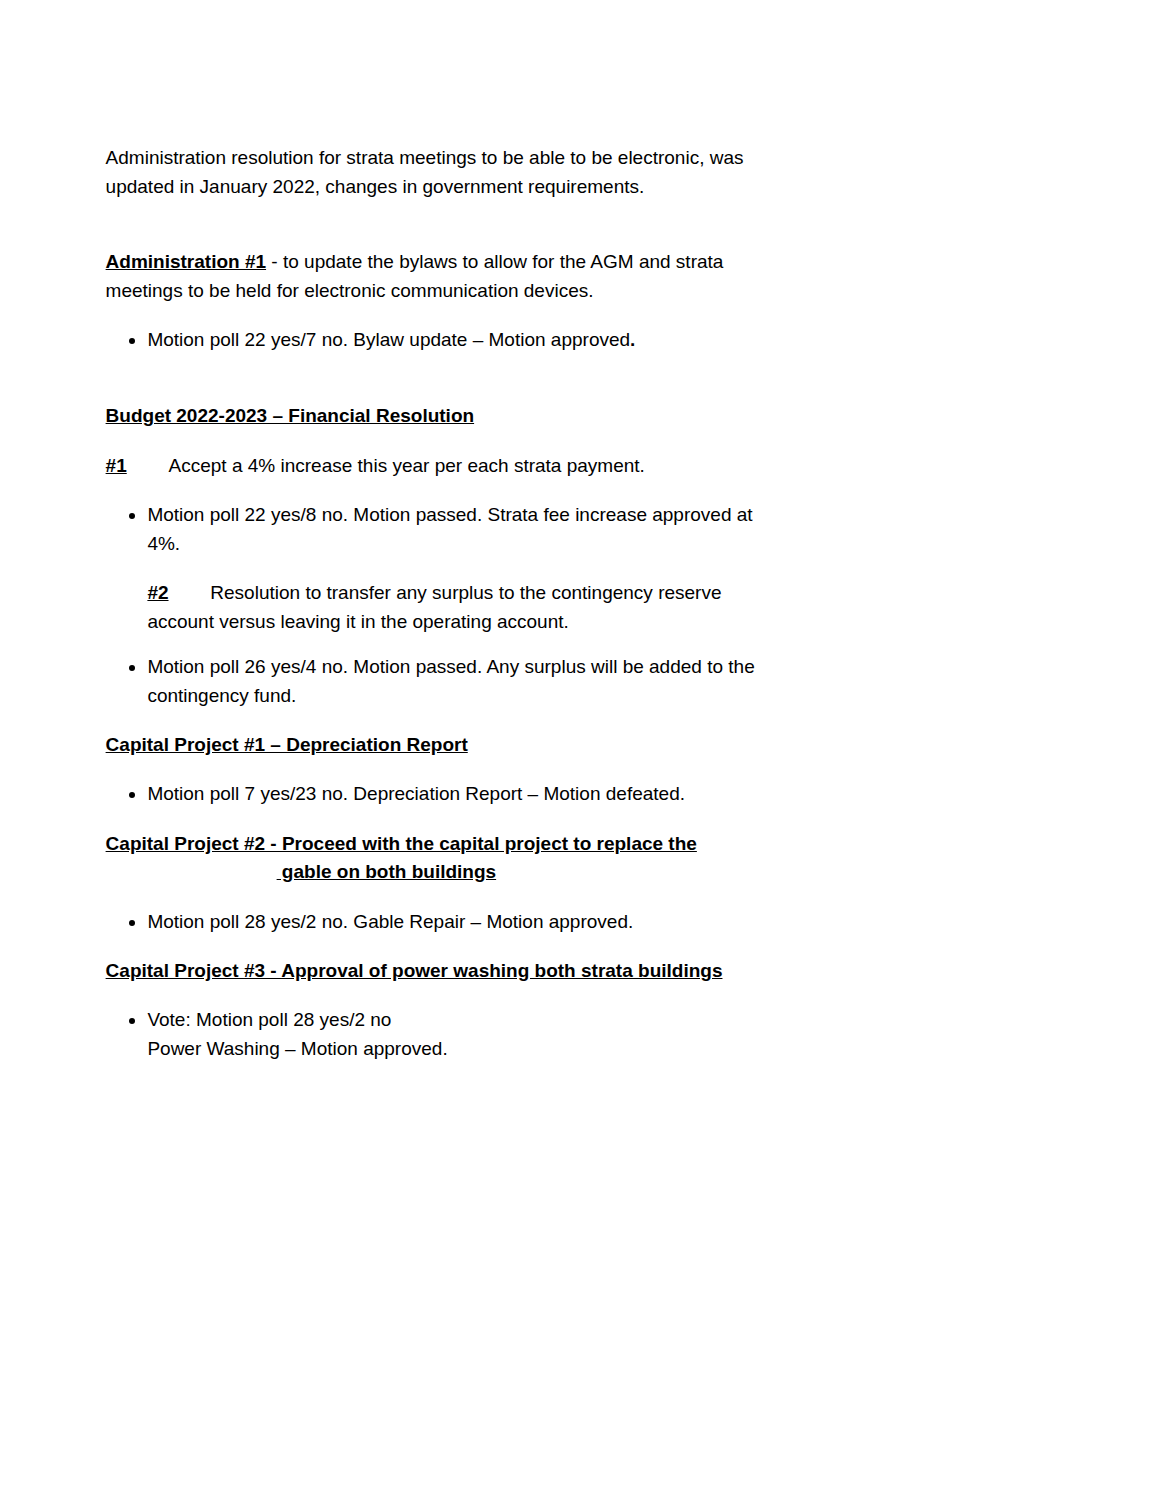Administration resolution for strata meetings to be able to be electronic, was updated in January 2022, changes in government requirements.
Administration #1 - to update the bylaws to allow for the AGM and strata meetings to be held for electronic communication devices.
Motion poll 22 yes/7 no. Bylaw update – Motion approved.
Budget 2022-2023 – Financial Resolution
#1 Accept a 4% increase this year per each strata payment.
Motion poll 22 yes/8 no. Motion passed. Strata fee increase approved at 4%.
#2 Resolution to transfer any surplus to the contingency reserve account versus leaving it in the operating account.
Motion poll 26 yes/4 no. Motion passed. Any surplus will be added to the contingency fund.
Capital Project #1 – Depreciation Report
Motion poll 7 yes/23 no. Depreciation Report – Motion defeated.
Capital Project #2 - Proceed with the capital project to replace the gable on both buildings
Motion poll 28 yes/2 no. Gable Repair – Motion approved.
Capital Project #3 - Approval of power washing both strata buildings
Vote: Motion poll 28 yes/2 no
Power Washing – Motion approved.